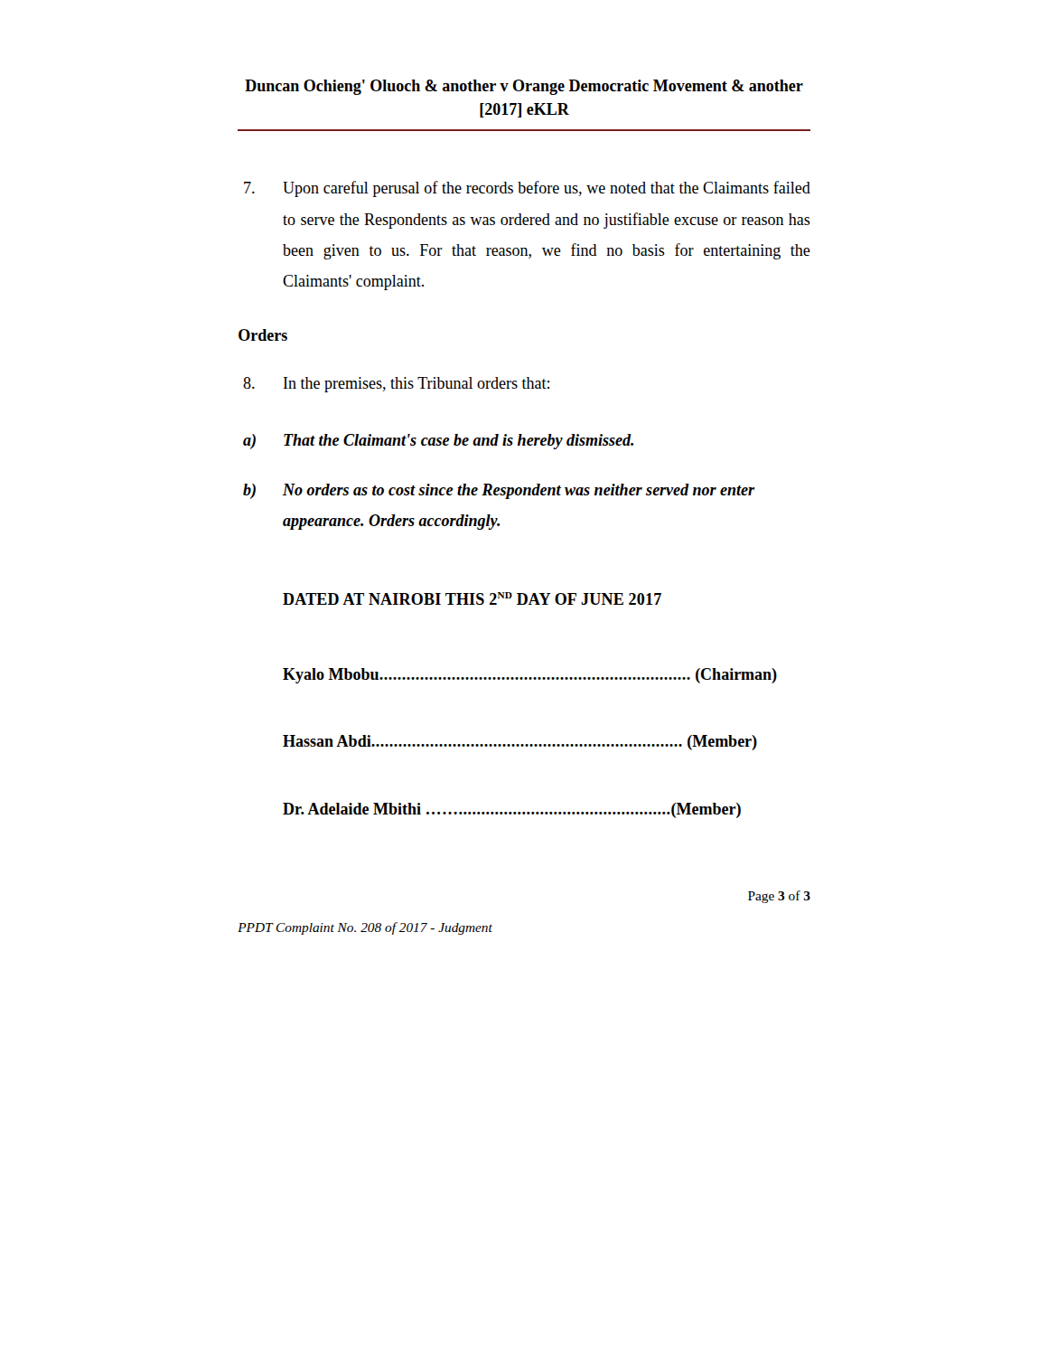Duncan Ochieng' Oluoch & another v Orange Democratic Movement & another
[2017] eKLR
7. Upon careful perusal of the records before us, we noted that the Claimants failed to serve the Respondents as was ordered and no justifiable excuse or reason has been given to us. For that reason, we find no basis for entertaining the Claimants' complaint.
Orders
8. In the premises, this Tribunal orders that:
a) That the Claimant's case be and is hereby dismissed.
b) No orders as to cost since the Respondent was neither served nor enter appearance. Orders accordingly.
DATED AT NAIROBI THIS 2ND DAY OF JUNE 2017
Kyalo Mbobu..................................................................... (Chairman)
Hassan Abdi..................................................................... (Member)
Dr. Adelaide Mbithi ……...............................................(Member)
Page 3 of 3
PPDT Complaint No. 208 of 2017 - Judgment